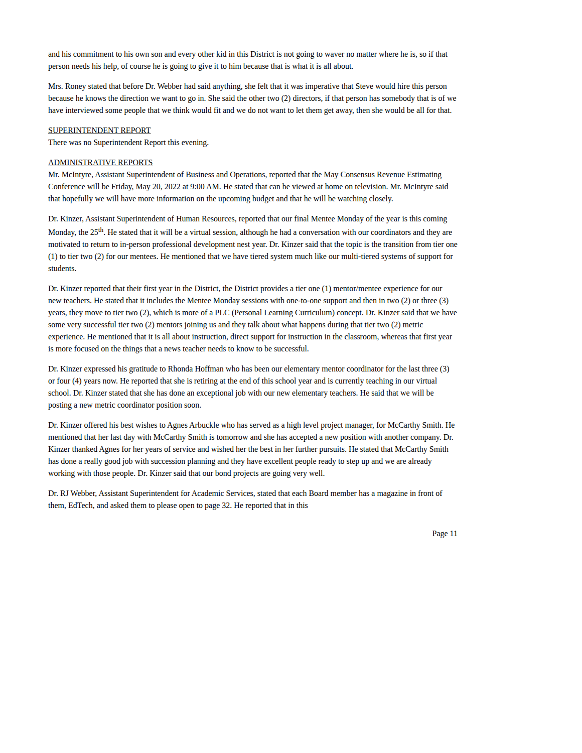and his commitment to his own son and every other kid in this District is not going to waver no matter where he is, so if that person needs his help, of course he is going to give it to him because that is what it is all about.
Mrs. Roney stated that before Dr. Webber had said anything, she felt that it was imperative that Steve would hire this person because he knows the direction we want to go in. She said the other two (2) directors, if that person has somebody that is of we have interviewed some people that we think would fit and we do not want to let them get away, then she would be all for that.
SUPERINTENDENT REPORT
There was no Superintendent Report this evening.
ADMINISTRATIVE REPORTS
Mr. McIntyre, Assistant Superintendent of Business and Operations, reported that the May Consensus Revenue Estimating Conference will be Friday, May 20, 2022 at 9:00 AM. He stated that can be viewed at home on television. Mr. McIntyre said that hopefully we will have more information on the upcoming budget and that he will be watching closely.
Dr. Kinzer, Assistant Superintendent of Human Resources, reported that our final Mentee Monday of the year is this coming Monday, the 25th. He stated that it will be a virtual session, although he had a conversation with our coordinators and they are motivated to return to in-person professional development nest year. Dr. Kinzer said that the topic is the transition from tier one (1) to tier two (2) for our mentees. He mentioned that we have tiered system much like our multi-tiered systems of support for students.
Dr. Kinzer reported that their first year in the District, the District provides a tier one (1) mentor/mentee experience for our new teachers. He stated that it includes the Mentee Monday sessions with one-to-one support and then in two (2) or three (3) years, they move to tier two (2), which is more of a PLC (Personal Learning Curriculum) concept. Dr. Kinzer said that we have some very successful tier two (2) mentors joining us and they talk about what happens during that tier two (2) metric experience. He mentioned that it is all about instruction, direct support for instruction in the classroom, whereas that first year is more focused on the things that a news teacher needs to know to be successful.
Dr. Kinzer expressed his gratitude to Rhonda Hoffman who has been our elementary mentor coordinator for the last three (3) or four (4) years now. He reported that she is retiring at the end of this school year and is currently teaching in our virtual school. Dr. Kinzer stated that she has done an exceptional job with our new elementary teachers. He said that we will be posting a new metric coordinator position soon.
Dr. Kinzer offered his best wishes to Agnes Arbuckle who has served as a high level project manager, for McCarthy Smith. He mentioned that her last day with McCarthy Smith is tomorrow and she has accepted a new position with another company. Dr. Kinzer thanked Agnes for her years of service and wished her the best in her further pursuits. He stated that McCarthy Smith has done a really good job with succession planning and they have excellent people ready to step up and we are already working with those people. Dr. Kinzer said that our bond projects are going very well.
Dr. RJ Webber, Assistant Superintendent for Academic Services, stated that each Board member has a magazine in front of them, EdTech, and asked them to please open to page 32. He reported that in this
Page 11